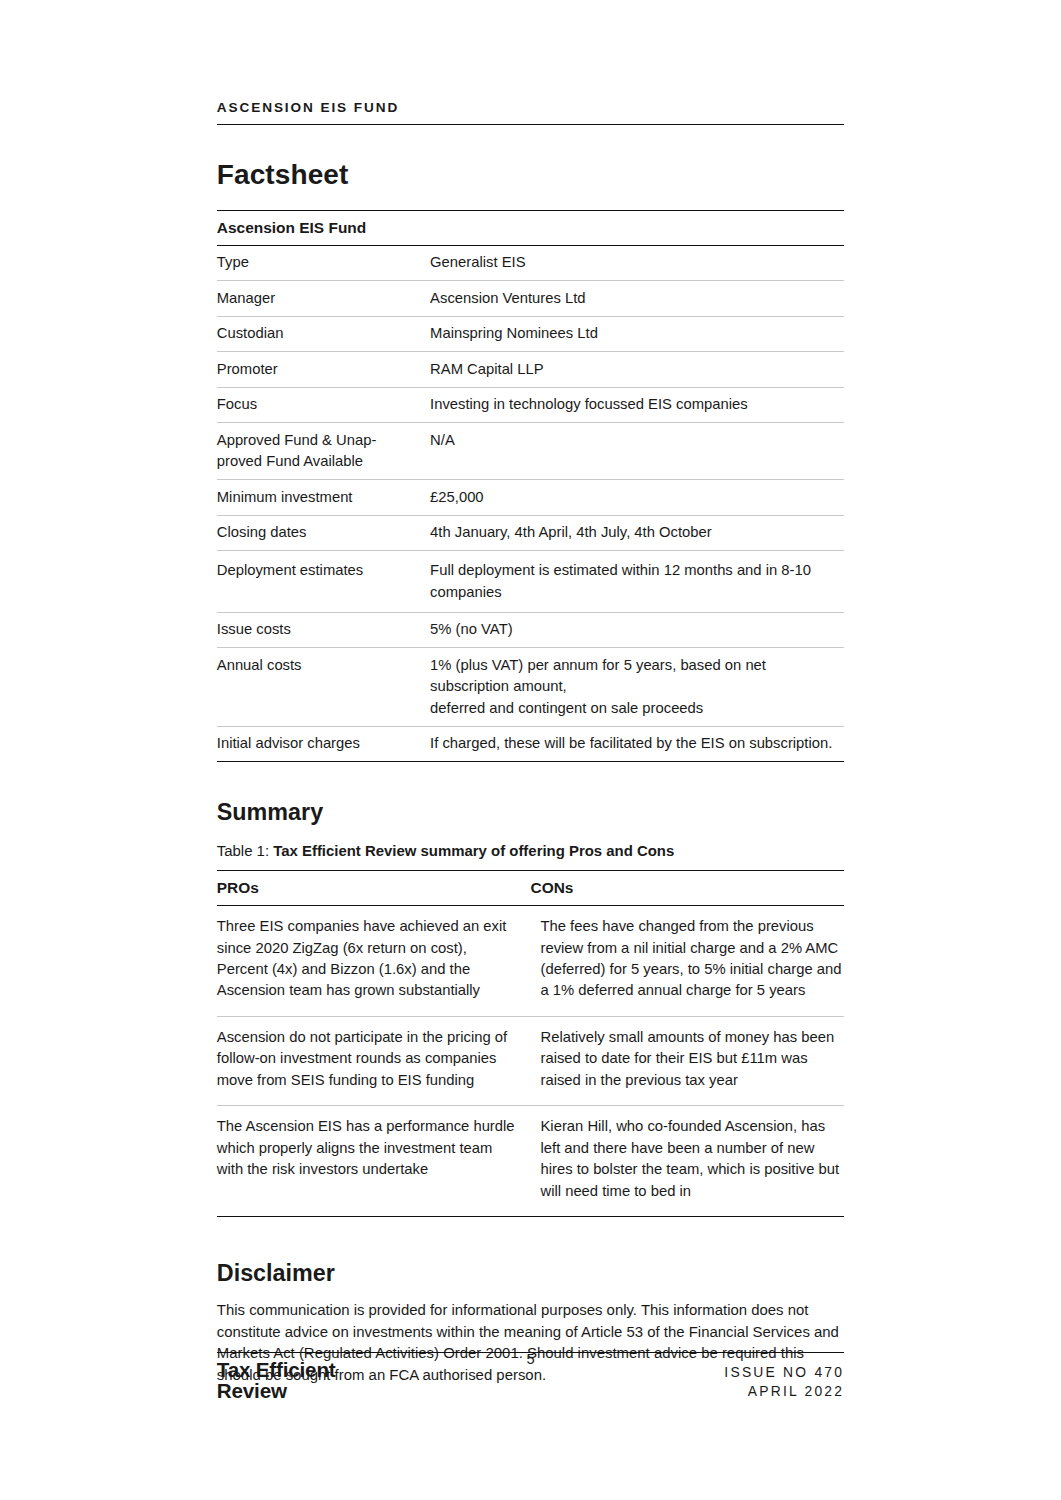Ascension EIS Fund
Factsheet
Ascension EIS Fund
| Type | Generalist EIS |
| Manager | Ascension Ventures Ltd |
| Custodian | Mainspring Nominees Ltd |
| Promoter | RAM Capital LLP |
| Focus | Investing in technology focussed EIS companies |
| Approved Fund & Unap- proved Fund Available | N/A |
| Minimum investment | £25,000 |
| Closing dates | 4th January, 4th April, 4th July, 4th October |
| Deployment estimates | Full deployment is estimated within 12 months and in 8-10 companies |
| Issue costs | 5% (no VAT) |
| Annual costs | 1% (plus VAT) per annum for 5 years, based on net subscription amount, deferred and contingent on sale proceeds |
| Initial advisor charges | If charged, these will be facilitated by the EIS on subscription. |
Summary
Table 1: Tax Efficient Review summary of offering Pros and Cons
| PROs | CONs |
| --- | --- |
| Three EIS companies have achieved an exit since 2020 ZigZag (6x return on cost), Percent (4x) and Bizzon (1.6x) and the Ascension team has grown substantially | The fees have changed from the previous review from a nil initial charge and a 2% AMC (deferred) for 5 years, to 5% initial charge and a 1% deferred annual charge for 5 years |
| Ascension do not participate in the pricing of follow-on investment rounds as companies move from SEIS funding to EIS funding | Relatively small amounts of money has been raised to date for their EIS but £11m was raised in the previous tax year |
| The Ascension EIS has a performance hurdle which properly aligns the investment team with the risk investors undertake | Kieran Hill, who co-founded Ascension, has left and there have been a number of new hires to bolster the team, which is positive but will need time to bed in |
Disclaimer
This communication is provided for informational purposes only. This information does not constitute advice on investments within the meaning of Article 53 of the Financial Services and Markets Act (Regulated Activities) Order 2001. Should investment advice be required this should be sought from an FCA authorised person.
Tax Efficient
Review
5
Issue No 470
April 2022